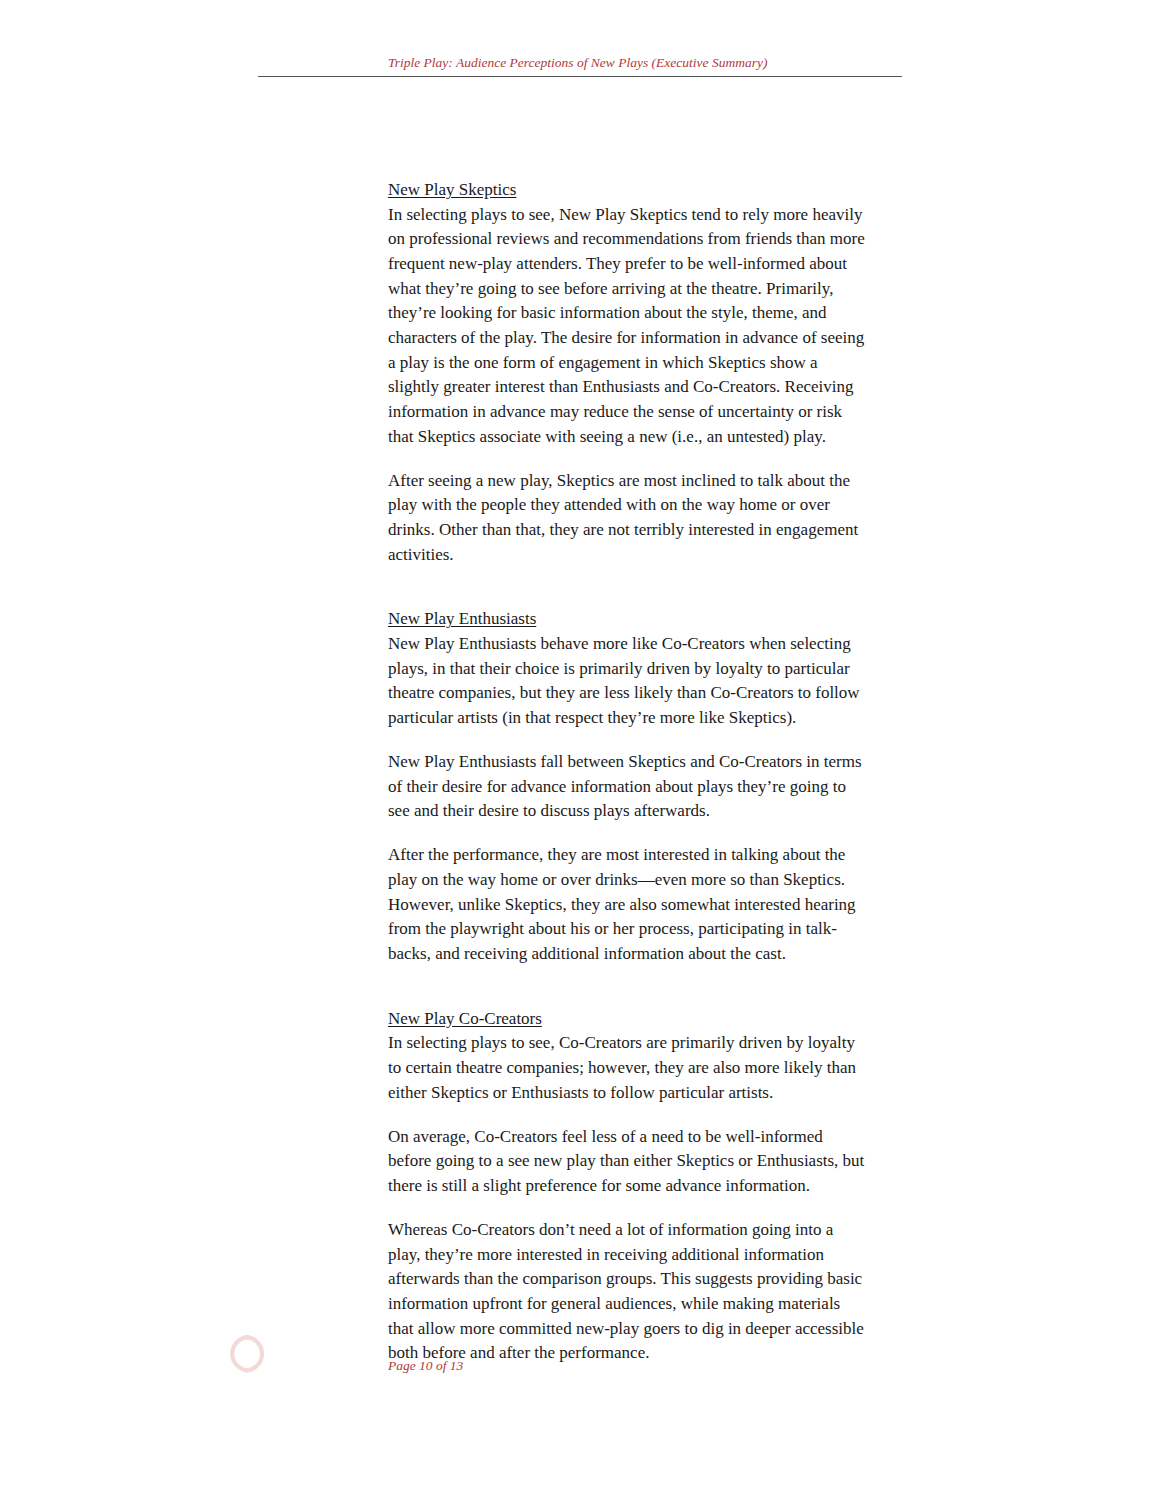Triple Play: Audience Perceptions of New Plays (Executive Summary)
New Play Skeptics
In selecting plays to see, New Play Skeptics tend to rely more heavily on professional reviews and recommendations from friends than more frequent new-play attenders. They prefer to be well-informed about what they’re going to see before arriving at the theatre. Primarily, they’re looking for basic information about the style, theme, and characters of the play. The desire for information in advance of seeing a play is the one form of engagement in which Skeptics show a slightly greater interest than Enthusiasts and Co-Creators. Receiving information in advance may reduce the sense of uncertainty or risk that Skeptics associate with seeing a new (i.e., an untested) play.
After seeing a new play, Skeptics are most inclined to talk about the play with the people they attended with on the way home or over drinks. Other than that, they are not terribly interested in engagement activities.
New Play Enthusiasts
New Play Enthusiasts behave more like Co-Creators when selecting plays, in that their choice is primarily driven by loyalty to particular theatre companies, but they are less likely than Co-Creators to follow particular artists (in that respect they’re more like Skeptics).
New Play Enthusiasts fall between Skeptics and Co-Creators in terms of their desire for advance information about plays they’re going to see and their desire to discuss plays afterwards.
After the performance, they are most interested in talking about the play on the way home or over drinks—even more so than Skeptics. However, unlike Skeptics, they are also somewhat interested hearing from the playwright about his or her process, participating in talk-backs, and receiving additional information about the cast.
New Play Co-Creators
In selecting plays to see, Co-Creators are primarily driven by loyalty to certain theatre companies; however, they are also more likely than either Skeptics or Enthusiasts to follow particular artists.
On average, Co-Creators feel less of a need to be well-informed before going to a see new play than either Skeptics or Enthusiasts, but there is still a slight preference for some advance information.
Whereas Co-Creators don’t need a lot of information going into a play, they’re more interested in receiving additional information afterwards than the comparison groups. This suggests providing basic information upfront for general audiences, while making materials that allow more committed new-play goers to dig in deeper accessible both before and after the performance.
Page 10 of 13